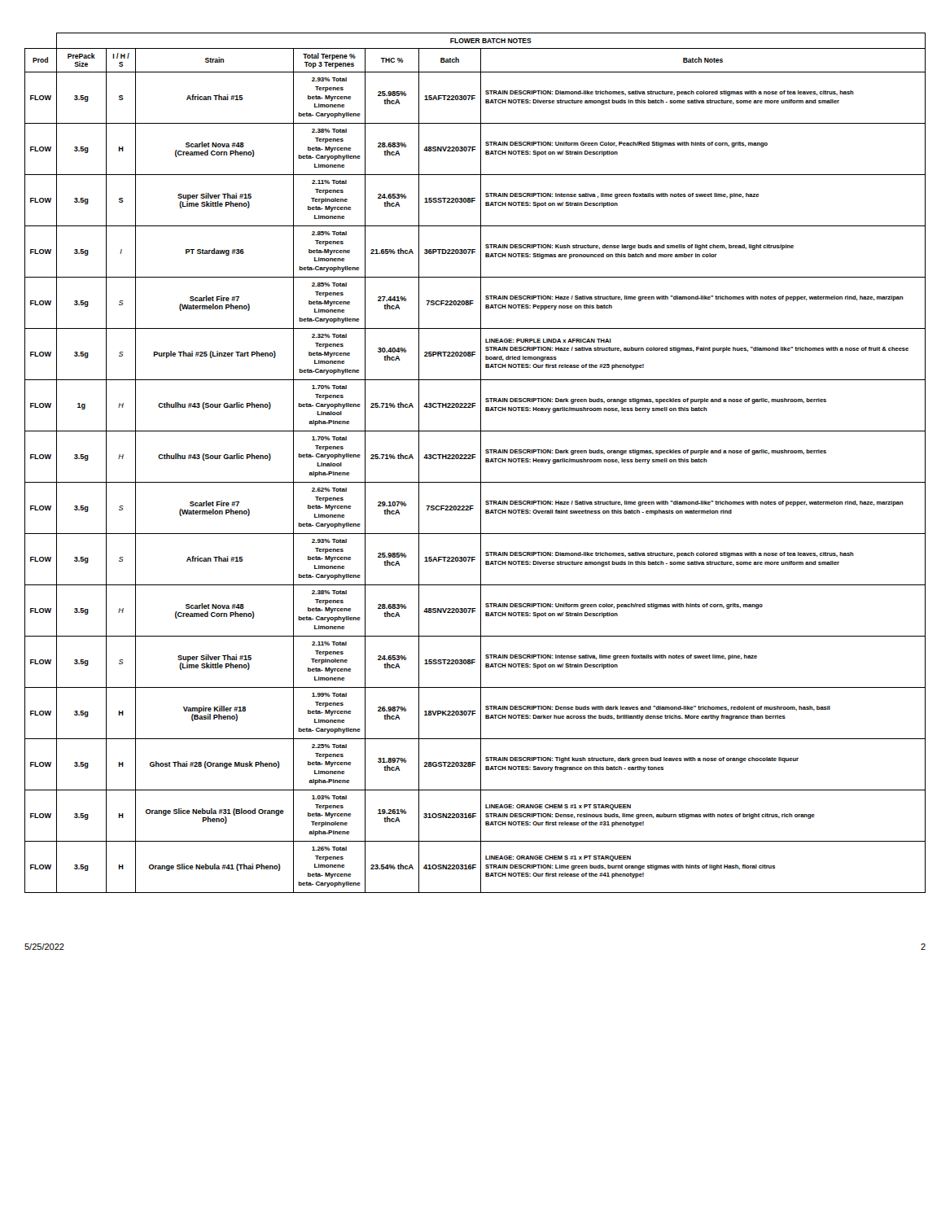| | FLOWER BATCH NOTES |
| --- | --- |
| Prod | PrePack Size | I / H / S | Strain | Total Terpene % Top 3 Terpenes | THC % | Batch | Batch Notes |
| FLOW | 3.5g | S | African Thai #15 | 2.93% Total Terpenes beta- Myrcene Limonene beta- Caryophyllene | 25.985% thcA | 15AFT220307F | STRAIN DESCRIPTION: Diamond-like trichomes, sativa structure, peach colored stigmas with a nose of tea leaves, citrus, hash BATCH NOTES: Diverse structure amongst buds in this batch - some sativa structure, some are more uniform and smaller |
| FLOW | 3.5g | H | Scarlet Nova #48 (Creamed Corn Pheno) | 2.38% Total Terpenes beta- Myrcene beta- Caryophyllene Limonene | 28.683% thcA | 48SNV220307F | STRAIN DESCRIPTION: Uniform Green Color, Peach/Red Stigmas with hints of corn, grits, mango BATCH NOTES: Spot on w/ Strain Description |
| FLOW | 3.5g | S | Super Silver Thai #15 (Lime Skittle Pheno) | 2.11% Total Terpenes Terpinolene beta- Myrcene Limonene | 24.653% thcA | 15SST220308F | STRAIN DESCRIPTION: Intense sativa , lime green foxtails with notes of sweet lime, pine, haze BATCH NOTES: Spot on w/ Strain Description |
| FLOW | 3.5g | I | PT Stardawg #36 | 2.85% Total Terpenes beta-Myrcene Limonene beta-Caryophyllene | 21.65% thcA | 36PTD220307F | STRAIN DESCRIPTION: Kush structure, dense large buds and smells of light chem, bread, light citrus/pine BATCH NOTES: Stigmas are pronounced on this batch and more amber in color |
| FLOW | 3.5g | S | Scarlet Fire #7 (Watermelon Pheno) | 2.85% Total Terpenes beta-Myrcene Limonene beta-Caryophyllene | 27.441% thcA | 7SCF220208F | STRAIN DESCRIPTION: Haze / Sativa structure, lime green with "diamond-like" trichomes with notes of pepper, watermelon rind, haze, marzipan BATCH NOTES: Peppery nose on this batch |
| FLOW | 3.5g | S | Purple Thai #25 (Linzer Tart Pheno) | 2.32% Total Terpenes beta-Myrcene Limonene beta-Caryophyllene | 30.404% thcA | 25PRT220208F | LINEAGE: PURPLE LINDA x AFRICAN THAI STRAIN DESCRIPTION: Haze / sativa structure, auburn colored stigmas, Faint purple hues, "diamond like" trichomes with a nose of fruit & cheese board, dried lemongrass BATCH NOTES: Our first release of the #25 phenotype! |
| FLOW | 1g | H | Cthulhu #43 (Sour Garlic Pheno) | 1.70% Total Terpenes beta- Caryophyllene Linalool alpha-Pinene | 25.71% thcA | 43CTH220222F | STRAIN DESCRIPTION: Dark green buds, orange stigmas, speckles of purple and a nose of garlic, mushroom, berries BATCH NOTES: Heavy garlic/mushroom nose, less berry smell on this batch |
| FLOW | 3.5g | H | Cthulhu #43 (Sour Garlic Pheno) | 1.70% Total Terpenes beta- Caryophyllene Linalool alpha-Pinene | 25.71% thcA | 43CTH220222F | STRAIN DESCRIPTION: Dark green buds, orange stigmas, speckles of purple and a nose of garlic, mushroom, berries BATCH NOTES: Heavy garlic/mushroom nose, less berry smell on this batch |
| FLOW | 3.5g | S | Scarlet Fire #7 (Watermelon Pheno) | 2.62% Total Terpenes beta- Myrcene Limonene beta- Caryophyllene | 29.107% thcA | 7SCF220222F | STRAIN DESCRIPTION: Haze / Sativa structure, lime green with "diamond-like" trichomes with notes of pepper, watermelon rind, haze, marzipan BATCH NOTES: Overall faint sweetness on this batch - emphasis on watermelon rind |
| FLOW | 3.5g | S | African Thai #15 | 2.93% Total Terpenes beta- Myrcene Limonene beta- Caryophyllene | 25.985% thcA | 15AFT220307F | STRAIN DESCRIPTION: Diamond-like trichomes, sativa structure, peach colored stigmas with a nose of tea leaves, citrus, hash BATCH NOTES: Diverse structure amongst buds in this batch - some sativa structure, some are more uniform and smaller |
| FLOW | 3.5g | H | Scarlet Nova #48 (Creamed Corn Pheno) | 2.38% Total Terpenes beta- Myrcene beta- Caryophyllene Limonene | 28.683% thcA | 48SNV220307F | STRAIN DESCRIPTION: Uniform green color, peach/red stigmas with hints of corn, grits, mango BATCH NOTES: Spot on w/ Strain Description |
| FLOW | 3.5g | S | Super Silver Thai #15 (Lime Skittle Pheno) | 2.11% Total Terpenes Terpinolene beta- Myrcene Limonene | 24.653% thcA | 15SST220308F | STRAIN DESCRIPTION: Intense sativa, lime green foxtails with notes of sweet lime, pine, haze BATCH NOTES: Spot on w/ Strain Description |
| FLOW | 3.5g | H | Vampire Killer #18 (Basil Pheno) | 1.99% Total Terpenes beta- Myrcene Limonene beta- Caryophyllene | 26.987% thcA | 18VPK220307F | STRAIN DESCRIPTION: Dense buds with dark leaves and "diamond-like" trichomes, redolent of mushroom, hash, basil BATCH NOTES: Darker hue across the buds, brilliantly dense trichs. More earthy fragrance than berries |
| FLOW | 3.5g | H | Ghost Thai #28 (Orange Musk Pheno) | 2.25% Total Terpenes beta- Myrcene Limonene alpha-Pinene | 31.897% thcA | 28GST220328F | STRAIN DESCRIPTION: Tight kush structure, dark green bud leaves with a nose of orange chocolate liqueur BATCH NOTES: Savory fragrance on this batch - earthy tones |
| FLOW | 3.5g | H | Orange Slice Nebula #31 (Blood Orange Pheno) | 1.03% Total Terpenes beta- Myrcene Terpinolene alpha-Pinene | 19.261% thcA | 31OSN220316F | LINEAGE: ORANGE CHEM S #1 x PT STARQUEEN STRAIN DESCRIPTION: Dense, resinous buds, lime green, auburn stigmas with notes of bright citrus, rich orange BATCH NOTES: Our first release of the #31 phenotype! |
| FLOW | 3.5g | H | Orange Slice Nebula #41 (Thai Pheno) | 1.26% Total Terpenes Limonene beta- Myrcene beta- Caryophyllene | 23.54% thcA | 41OSN220316F | LINEAGE: ORANGE CHEM S #1 x PT STARQUEEN STRAIN DESCRIPTION: Lime green buds, burnt orange stigmas with hints of light Hash, floral citrus BATCH NOTES: Our first release of the #41 phenotype! |
5/25/2022 2